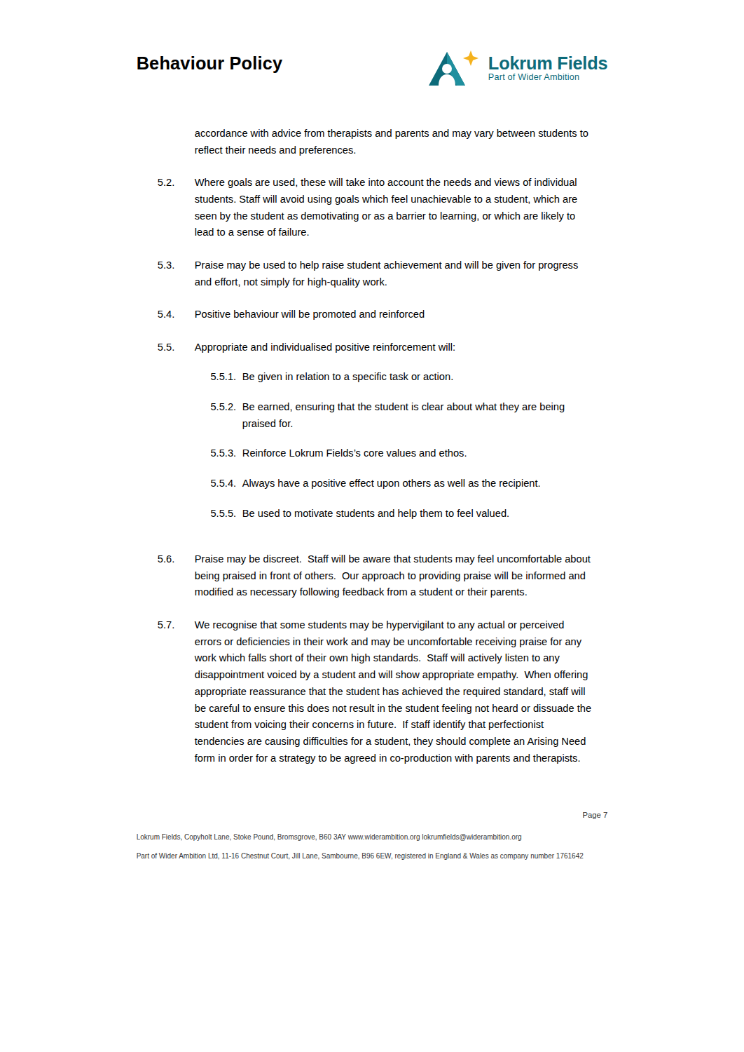Behaviour Policy
Lokrum Fields
Part of Wider Ambition
accordance with advice from therapists and parents and may vary between students to reflect their needs and preferences.
5.2. Where goals are used, these will take into account the needs and views of individual students. Staff will avoid using goals which feel unachievable to a student, which are seen by the student as demotivating or as a barrier to learning, or which are likely to lead to a sense of failure.
5.3. Praise may be used to help raise student achievement and will be given for progress and effort, not simply for high-quality work.
5.4. Positive behaviour will be promoted and reinforced
5.5. Appropriate and individualised positive reinforcement will:
5.5.1. Be given in relation to a specific task or action.
5.5.2. Be earned, ensuring that the student is clear about what they are being praised for.
5.5.3. Reinforce Lokrum Fields’s core values and ethos.
5.5.4. Always have a positive effect upon others as well as the recipient.
5.5.5. Be used to motivate students and help them to feel valued.
5.6. Praise may be discreet. Staff will be aware that students may feel uncomfortable about being praised in front of others. Our approach to providing praise will be informed and modified as necessary following feedback from a student or their parents.
5.7. We recognise that some students may be hypervigilant to any actual or perceived errors or deficiencies in their work and may be uncomfortable receiving praise for any work which falls short of their own high standards. Staff will actively listen to any disappointment voiced by a student and will show appropriate empathy. When offering appropriate reassurance that the student has achieved the required standard, staff will be careful to ensure this does not result in the student feeling not heard or dissuade the student from voicing their concerns in future. If staff identify that perfectionist tendencies are causing difficulties for a student, they should complete an Arising Need form in order for a strategy to be agreed in co-production with parents and therapists.
Page 7
Lokrum Fields, Copyholt Lane, Stoke Pound, Bromsgrove, B60 3AY www.widerambition.org lokrumfields@widerambition.org
Part of Wider Ambition Ltd, 11-16 Chestnut Court, Jill Lane, Sambourne, B96 6EW, registered in England & Wales as company number 1761642